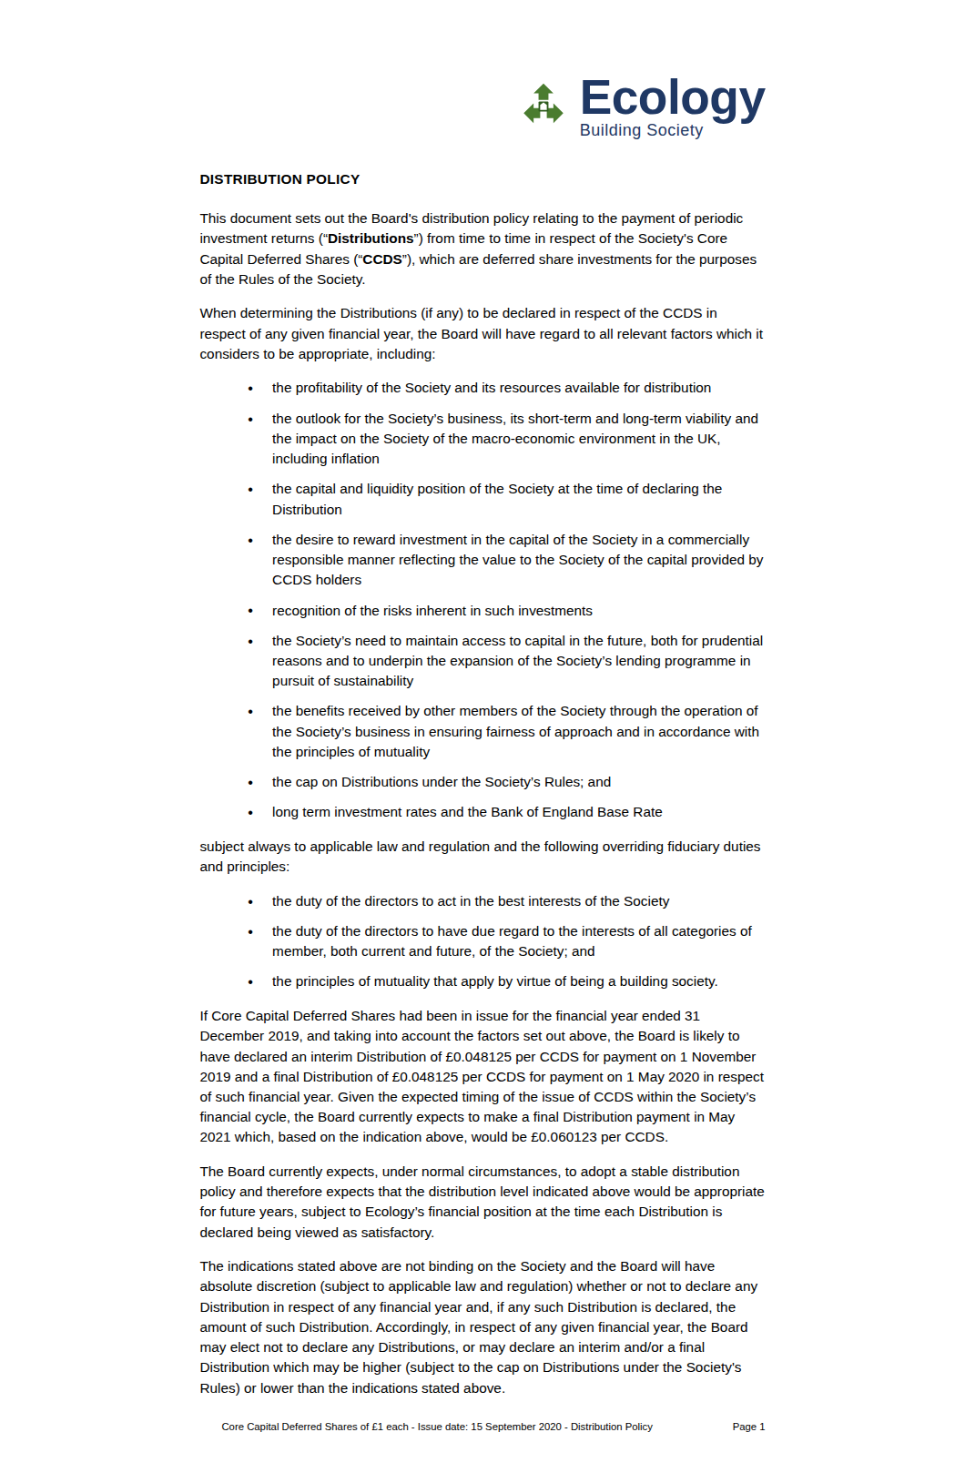Ecology
Building Society
DISTRIBUTION POLICY
This document sets out the Board's distribution policy relating to the payment of periodic investment returns (“Distributions”) from time to time in respect of the Society's Core Capital Deferred Shares (“CCDS”), which are deferred share investments for the purposes of the Rules of the Society.
When determining the Distributions (if any) to be declared in respect of the CCDS in respect of any given financial year, the Board will have regard to all relevant factors which it considers to be appropriate, including:
the profitability of the Society and its resources available for distribution
the outlook for the Society’s business, its short-term and long-term viability and the impact on the Society of the macro-economic environment in the UK, including inflation
the capital and liquidity position of the Society at the time of declaring the Distribution
the desire to reward investment in the capital of the Society in a commercially responsible manner reflecting the value to the Society of the capital provided by CCDS holders
recognition of the risks inherent in such investments
the Society’s need to maintain access to capital in the future, both for prudential reasons and to underpin the expansion of the Society’s lending programme in pursuit of sustainability
the benefits received by other members of the Society through the operation of the Society’s business in ensuring fairness of approach and in accordance with the principles of mutuality
the cap on Distributions under the Society’s Rules; and
long term investment rates and the Bank of England Base Rate
subject always to applicable law and regulation and the following overriding fiduciary duties and principles:
the duty of the directors to act in the best interests of the Society
the duty of the directors to have due regard to the interests of all categories of member, both current and future, of the Society; and
the principles of mutuality that apply by virtue of being a building society.
If Core Capital Deferred Shares had been in issue for the financial year ended 31 December 2019, and taking into account the factors set out above, the Board is likely to have declared an interim Distribution of £0.048125 per CCDS for payment on 1 November 2019 and a final Distribution of £0.048125 per CCDS for payment on 1 May 2020 in respect of such financial year. Given the expected timing of the issue of CCDS within the Society’s financial cycle, the Board currently expects to make a final Distribution payment in May 2021 which, based on the indication above, would be £0.060123 per CCDS.
The Board currently expects, under normal circumstances, to adopt a stable distribution policy and therefore expects that the distribution level indicated above would be appropriate for future years, subject to Ecology’s financial position at the time each Distribution is declared being viewed as satisfactory.
The indications stated above are not binding on the Society and the Board will have absolute discretion (subject to applicable law and regulation) whether or not to declare any Distribution in respect of any financial year and, if any such Distribution is declared, the amount of such Distribution. Accordingly, in respect of any given financial year, the Board may elect not to declare any Distributions, or may declare an interim and/or a final Distribution which may be higher (subject to the cap on Distributions under the Society's Rules) or lower than the indications stated above.
Core Capital Deferred Shares of £1 each - Issue date: 15 September 2020 - Distribution Policy Page 1